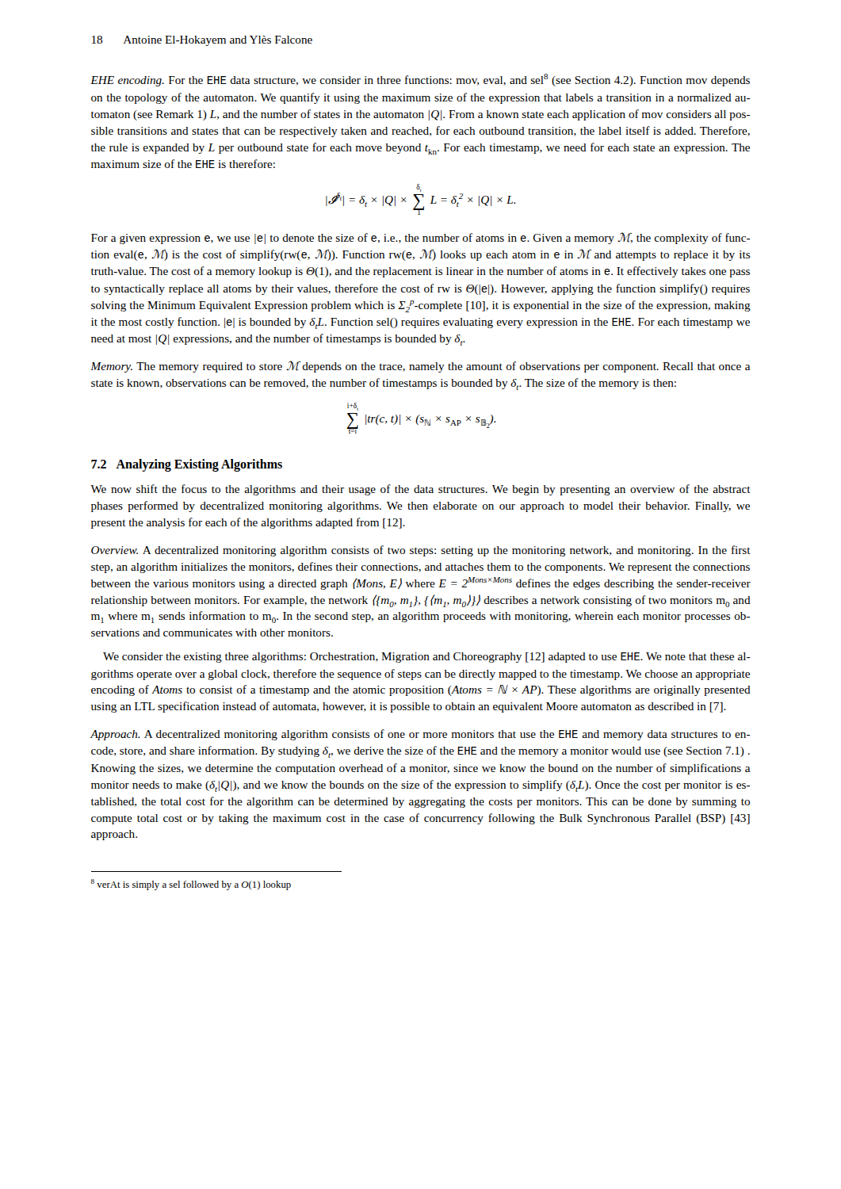18 Antoine El-Hokayem and Ylès Falcone
EHE encoding. For the EHE data structure, we consider in three functions: mov, eval, and sel8 (see Section 4.2). Function mov depends on the topology of the automaton. We quantify it using the maximum size of the expression that labels a transition in a normalized automaton (see Remark 1) L, and the number of states in the automaton |Q|. From a known state each application of mov considers all possible transitions and states that can be respectively taken and reached, for each outbound transition, the label itself is added. Therefore, the rule is expanded by L per outbound state for each move beyond tkn. For each timestamp, we need for each state an expression. The maximum size of the EHE is therefore:
|𝓘δt| = δt × |Q| × δt∑1 L = δt2 × |Q| × L.
For a given expression e, we use |e| to denote the size of e, i.e., the number of atoms in e. Given a memory ℳ, the complexity of function eval(e, ℳ) is the cost of simplify(rw(e, ℳ)). Function rw(e, ℳ) looks up each atom in e in ℳ and attempts to replace it by its truth-value. The cost of a memory lookup is Θ(1), and the replacement is linear in the number of atoms in e. It effectively takes one pass to syntactically replace all atoms by their values, therefore the cost of rw is Θ(|e|). However, applying the function simplify() requires solving the Minimum Equivalent Expression problem which is Σ2p-complete [10], it is exponential in the size of the expression, making it the most costly function. |e| is bounded by δtL. Function sel() requires evaluating every expression in the EHE. For each timestamp we need at most |Q| expressions, and the number of timestamps is bounded by δt.
Memory. The memory required to store ℳ depends on the trace, namely the amount of observations per component. Recall that once a state is known, observations can be removed, the number of timestamps is bounded by δt. The size of the memory is then:
i+δt∑t=i |tr(c, t)| × (sℕ × sAP × s𝔹2).
7.2 Analyzing Existing Algorithms
We now shift the focus to the algorithms and their usage of the data structures. We begin by presenting an overview of the abstract phases performed by decentralized monitoring algorithms. We then elaborate on our approach to model their behavior. Finally, we present the analysis for each of the algorithms adapted from [12].
Overview. A decentralized monitoring algorithm consists of two steps: setting up the monitoring network, and monitoring. In the first step, an algorithm initializes the monitors, defines their connections, and attaches them to the components. We represent the connections between the various monitors using a directed graph ⟨Mons, E⟩ where E = 2Mons×Mons defines the edges describing the sender-receiver relationship between monitors. For example, the network ⟨{m0, m1}, {⟨m1, m0⟩}⟩ describes a network consisting of two monitors m0 and m1 where m1 sends information to m0. In the second step, an algorithm proceeds with monitoring, wherein each monitor processes observations and communicates with other monitors.
We consider the existing three algorithms: Orchestration, Migration and Choreography [12] adapted to use EHE. We note that these algorithms operate over a global clock, therefore the sequence of steps can be directly mapped to the timestamp. We choose an appropriate encoding of Atoms to consist of a timestamp and the atomic proposition (Atoms = ℕ × AP). These algorithms are originally presented using an LTL specification instead of automata, however, it is possible to obtain an equivalent Moore automaton as described in [7].
Approach. A decentralized monitoring algorithm consists of one or more monitors that use the EHE and memory data structures to encode, store, and share information. By studying δt, we derive the size of the EHE and the memory a monitor would use (see Section 7.1) . Knowing the sizes, we determine the computation overhead of a monitor, since we know the bound on the number of simplifications a monitor needs to make (δt|Q|), and we know the bounds on the size of the expression to simplify (δtL). Once the cost per monitor is established, the total cost for the algorithm can be determined by aggregating the costs per monitors. This can be done by summing to compute total cost or by taking the maximum cost in the case of concurrency following the Bulk Synchronous Parallel (BSP) [43] approach.
8 verAt is simply a sel followed by a O(1) lookup